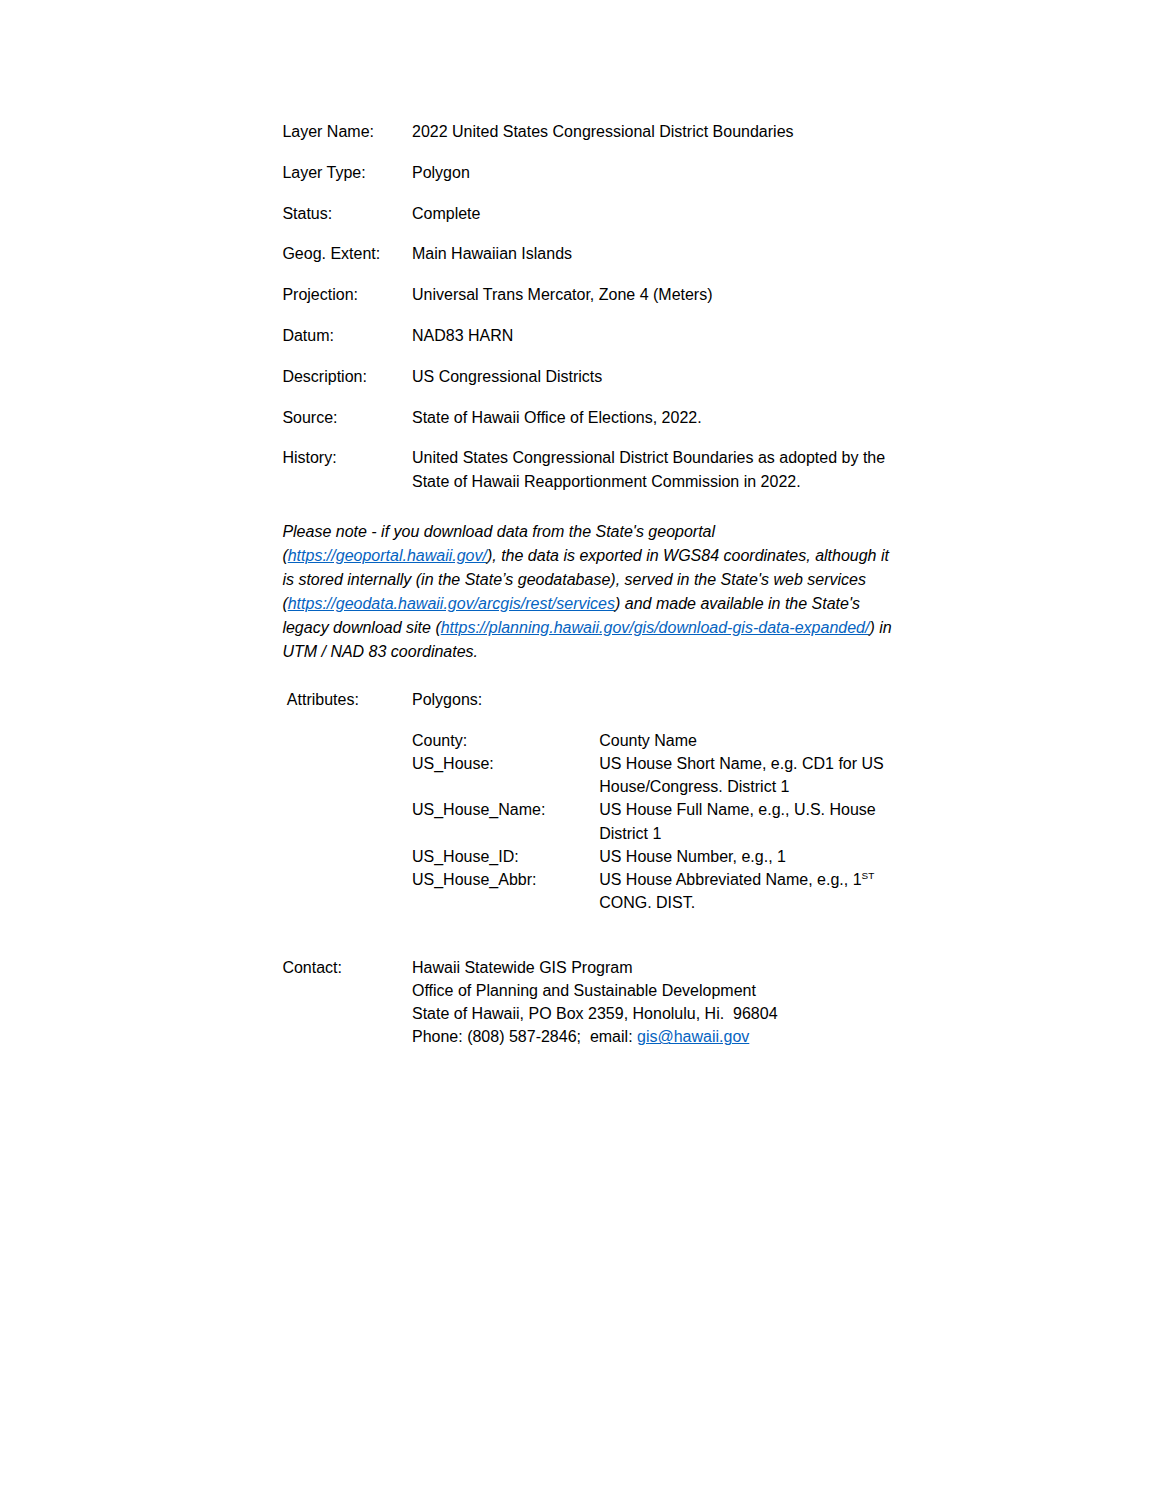| Layer Name: | 2022 United States Congressional District Boundaries |
| Layer Type: | Polygon |
| Status: | Complete |
| Geog. Extent: | Main Hawaiian Islands |
| Projection: | Universal Trans Mercator, Zone 4 (Meters) |
| Datum: | NAD83 HARN |
| Description: | US Congressional Districts |
| Source: | State of Hawaii Office of Elections, 2022. |
| History: | United States Congressional District Boundaries as adopted by the State of Hawaii Reapportionment Commission in 2022. |
Please note - if you download data from the State's geoportal (https://geoportal.hawaii.gov/), the data is exported in WGS84 coordinates, although it is stored internally (in the State’s geodatabase), served in the State's web services (https://geodata.hawaii.gov/arcgis/rest/services) and made available in the State's legacy download site (https://planning.hawaii.gov/gis/download-gis-data-expanded/) in UTM / NAD 83 coordinates.
| Attributes: | Polygons: |
| County: | County Name |
| US_House: | US House Short Name, e.g. CD1 for US House/Congress. District 1 |
| US_House_Name: | US House Full Name, e.g., U.S. House District 1 |
| US_House_ID: | US House Number, e.g., 1 |
| US_House_Abbr: | US House Abbreviated Name, e.g., 1 ST CONG. DIST. |
| Contact: | Hawaii Statewide GIS Program Office of Planning and Sustainable Development State of Hawaii, PO Box 2359, Honolulu, Hi. 96804 Phone: (808) 587-2846; email: gis@hawaii.gov |